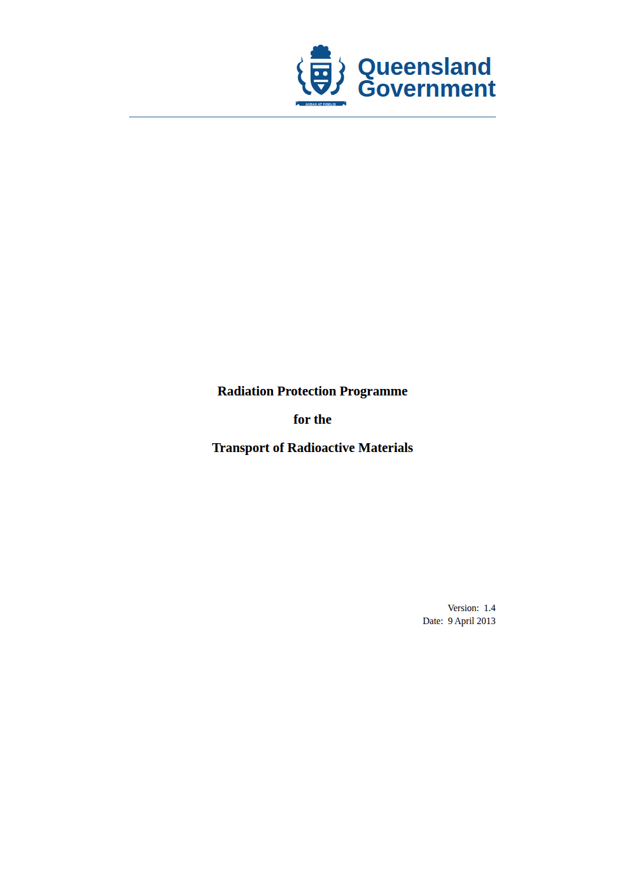AUDAX AT FIDELIS
Queensland Government
Radiation Protection Programme
for the
Transport of Radioactive Materials
Version: 1.4
Date: 9 April 2013